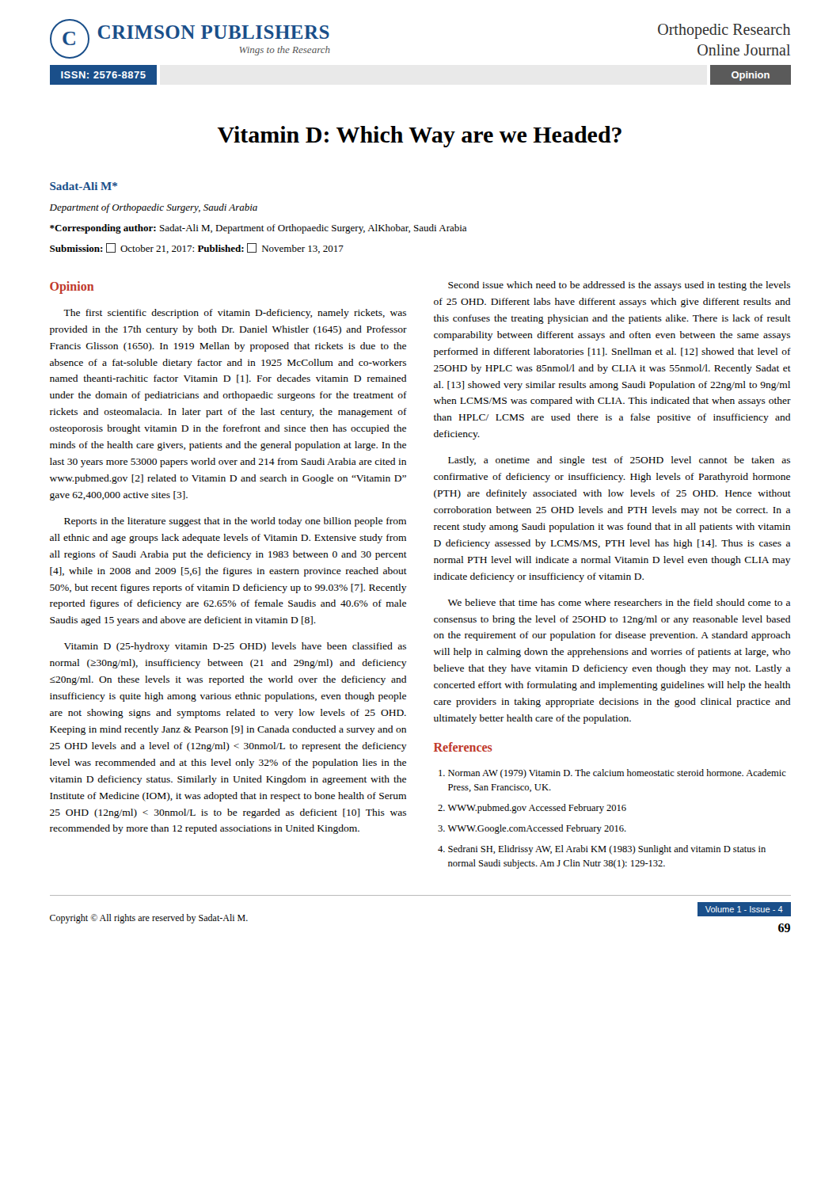C
CRIMSON PUBLISHERS
Wings to the Research
Orthopedic Research
Online Journal
ISSN: 2576-8875
Opinion
Vitamin D: Which Way are we Headed?
Sadat-Ali M*
Department of Orthopaedic Surgery, Saudi Arabia
*Corresponding author: Sadat-Ali M, Department of Orthopaedic Surgery, AlKhobar, Saudi Arabia
Submission: October 21, 2017: Published: November 13, 2017
Opinion
The first scientific description of vitamin D-deficiency, namely rickets, was provided in the 17th century by both Dr. Daniel Whistler (1645) and Professor Francis Glisson (1650). In 1919 Mellan by proposed that rickets is due to the absence of a fat-soluble dietary factor and in 1925 McCollum and co-workers named theanti-rachitic factor Vitamin D [1]. For decades vitamin D remained under the domain of pediatricians and orthopaedic surgeons for the treatment of rickets and osteomalacia. In later part of the last century, the management of osteoporosis brought vitamin D in the forefront and since then has occupied the minds of the health care givers, patients and the general population at large. In the last 30 years more 53000 papers world over and 214 from Saudi Arabia are cited in www.pubmed.gov [2] related to Vitamin D and search in Google on “Vitamin D” gave 62,400,000 active sites [3].
Reports in the literature suggest that in the world today one billion people from all ethnic and age groups lack adequate levels of Vitamin D. Extensive study from all regions of Saudi Arabia put the deficiency in 1983 between 0 and 30 percent [4], while in 2008 and 2009 [5,6] the figures in eastern province reached about 50%, but recent figures reports of vitamin D deficiency up to 99.03% [7]. Recently reported figures of deficiency are 62.65% of female Saudis and 40.6% of male Saudis aged 15 years and above are deficient in vitamin D [8].
Vitamin D (25-hydroxy vitamin D-25 OHD) levels have been classified as normal (≥30ng/ml), insufficiency between (21 and 29ng/ml) and deficiency ≤20ng/ml. On these levels it was reported the world over the deficiency and insufficiency is quite high among various ethnic populations, even though people are not showing signs and symptoms related to very low levels of 25 OHD. Keeping in mind recently Janz & Pearson [9] in Canada conducted a survey and on 25 OHD levels and a level of (12ng/ml) < 30nmol/L to represent the deficiency level was recommended and at this level only 32% of the population lies in the vitamin D deficiency status. Similarly in United Kingdom in agreement with the Institute of Medicine (IOM), it was adopted that in respect to bone health of Serum 25 OHD (12ng/ml) < 30nmol/L is to be regarded as deficient [10] This was recommended by more than 12 reputed associations in United Kingdom.
Second issue which need to be addressed is the assays used in testing the levels of 25 OHD. Different labs have different assays which give different results and this confuses the treating physician and the patients alike. There is lack of result comparability between different assays and often even between the same assays performed in different laboratories [11]. Snellman et al. [12] showed that level of 25OHD by HPLC was 85nmol/l and by CLIA it was 55nmol/l. Recently Sadat et al. [13] showed very similar results among Saudi Population of 22ng/ml to 9ng/ml when LCMS/MS was compared with CLIA. This indicated that when assays other than HPLC/ LCMS are used there is a false positive of insufficiency and deficiency.
Lastly, a onetime and single test of 25OHD level cannot be taken as confirmative of deficiency or insufficiency. High levels of Parathyroid hormone (PTH) are definitely associated with low levels of 25 OHD. Hence without corroboration between 25 OHD levels and PTH levels may not be correct. In a recent study among Saudi population it was found that in all patients with vitamin D deficiency assessed by LCMS/MS, PTH level has high [14]. Thus is cases a normal PTH level will indicate a normal Vitamin D level even though CLIA may indicate deficiency or insufficiency of vitamin D.
We believe that time has come where researchers in the field should come to a consensus to bring the level of 25OHD to 12ng/ml or any reasonable level based on the requirement of our population for disease prevention. A standard approach will help in calming down the apprehensions and worries of patients at large, who believe that they have vitamin D deficiency even though they may not. Lastly a concerted effort with formulating and implementing guidelines will help the health care providers in taking appropriate decisions in the good clinical practice and ultimately better health care of the population.
References
Norman AW (1979) Vitamin D. The calcium homeostatic steroid hormone. Academic Press, San Francisco, UK.
WWW.pubmed.gov Accessed February 2016
WWW.Google.comAccessed February 2016.
Sedrani SH, Elidrissy AW, El Arabi KM (1983) Sunlight and vitamin D status in normal Saudi subjects. Am J Clin Nutr 38(1): 129-132.
Copyright © All rights are reserved by Sadat-Ali M.
Volume 1 - Issue - 4
69